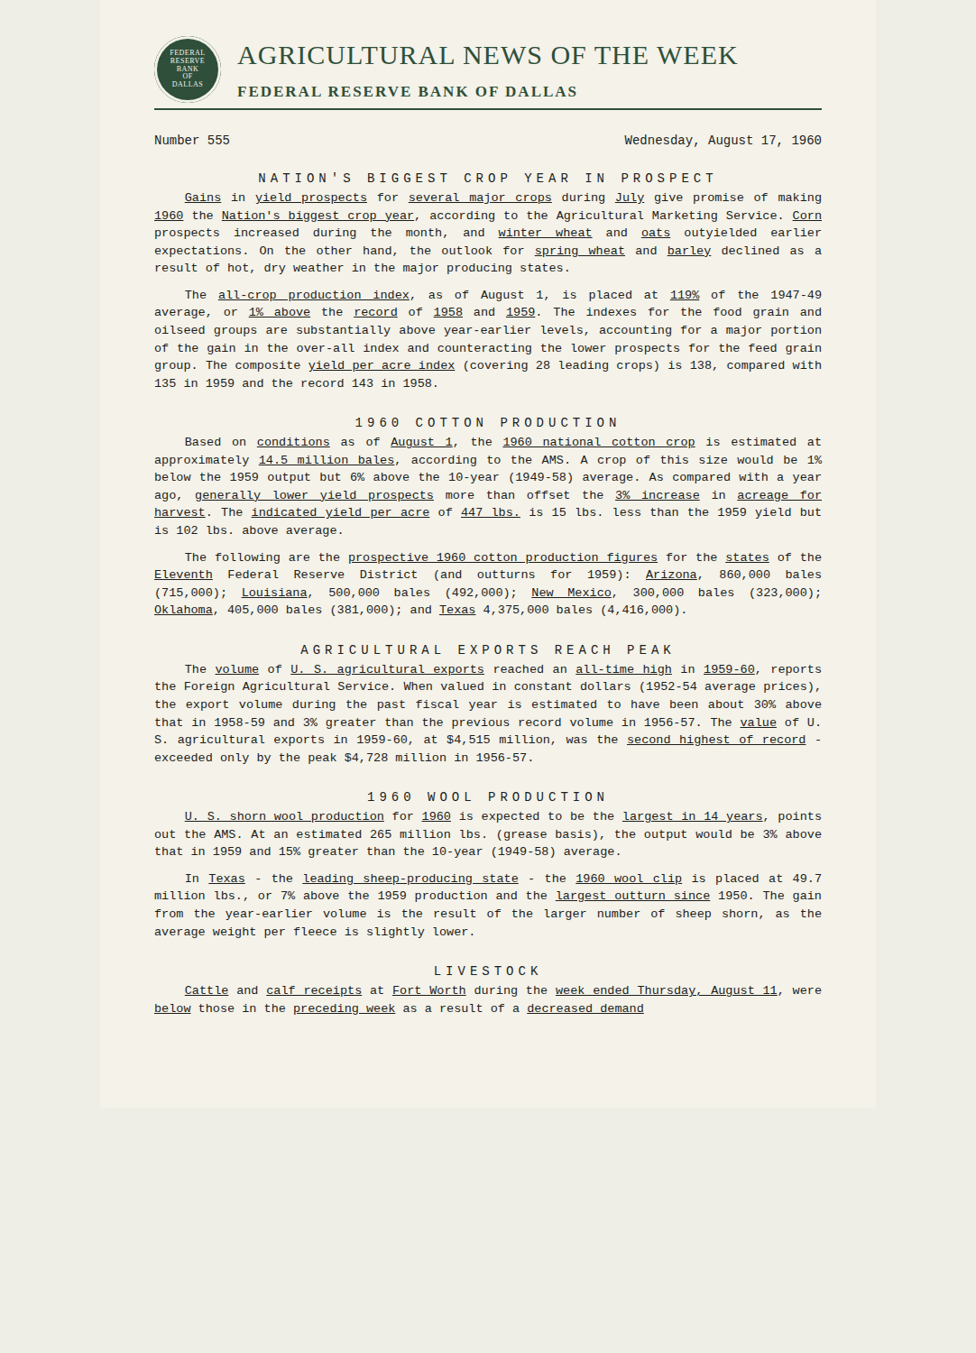FEDERAL
RESERVE
BANK
OF
DALLAS
AGRICULTURAL NEWS OF THE WEEK
FEDERAL RESERVE BANK OF DALLAS
Number 555 Wednesday, August 17, 1960
Nation's Biggest Crop Year in Prospect
Gains in yield prospects for several major crops during July give promise of making 1960 the Nation's biggest crop year, according to the Agricultural Marketing Service. Corn prospects increased during the month, and winter wheat and oats outyielded earlier expectations. On the other hand, the outlook for spring wheat and barley declined as a result of hot, dry weather in the major producing states.
The all-crop production index, as of August 1, is placed at 119% of the 1947-49 average, or 1% above the record of 1958 and 1959. The indexes for the food grain and oilseed groups are substantially above year-earlier levels, accounting for a major portion of the gain in the over-all index and counteracting the lower prospects for the feed grain group. The composite yield per acre index (covering 28 leading crops) is 138, compared with 135 in 1959 and the record 143 in 1958.
1960 Cotton Production
Based on conditions as of August 1, the 1960 national cotton crop is estimated at approximately 14.5 million bales, according to the AMS. A crop of this size would be 1% below the 1959 output but 6% above the 10-year (1949-58) average. As compared with a year ago, generally lower yield prospects more than offset the 3% increase in acreage for harvest. The indicated yield per acre of 447 lbs. is 15 lbs. less than the 1959 yield but is 102 lbs. above average.
The following are the prospective 1960 cotton production figures for the states of the Eleventh Federal Reserve District (and outturns for 1959): Arizona, 860,000 bales (715,000); Louisiana, 500,000 bales (492,000); New Mexico, 300,000 bales (323,000); Oklahoma, 405,000 bales (381,000); and Texas 4,375,000 bales (4,416,000).
Agricultural Exports Reach Peak
The volume of U. S. agricultural exports reached an all-time high in 1959-60, reports the Foreign Agricultural Service. When valued in constant dollars (1952-54 average prices), the export volume during the past fiscal year is estimated to have been about 30% above that in 1958-59 and 3% greater than the previous record volume in 1956-57. The value of U. S. agricultural exports in 1959-60, at $4,515 million, was the second highest of record - exceeded only by the peak $4,728 million in 1956-57.
1960 Wool Production
U. S. shorn wool production for 1960 is expected to be the largest in 14 years, points out the AMS. At an estimated 265 million lbs. (grease basis), the output would be 3% above that in 1959 and 15% greater than the 10-year (1949-58) average.
In Texas - the leading sheep-producing state - the 1960 wool clip is placed at 49.7 million lbs., or 7% above the 1959 production and the largest outturn since 1950. The gain from the year-earlier volume is the result of the larger number of sheep shorn, as the average weight per fleece is slightly lower.
Livestock
Cattle and calf receipts at Fort Worth during the week ended Thursday, August 11, were below those in the preceding week as a result of a decreased demand